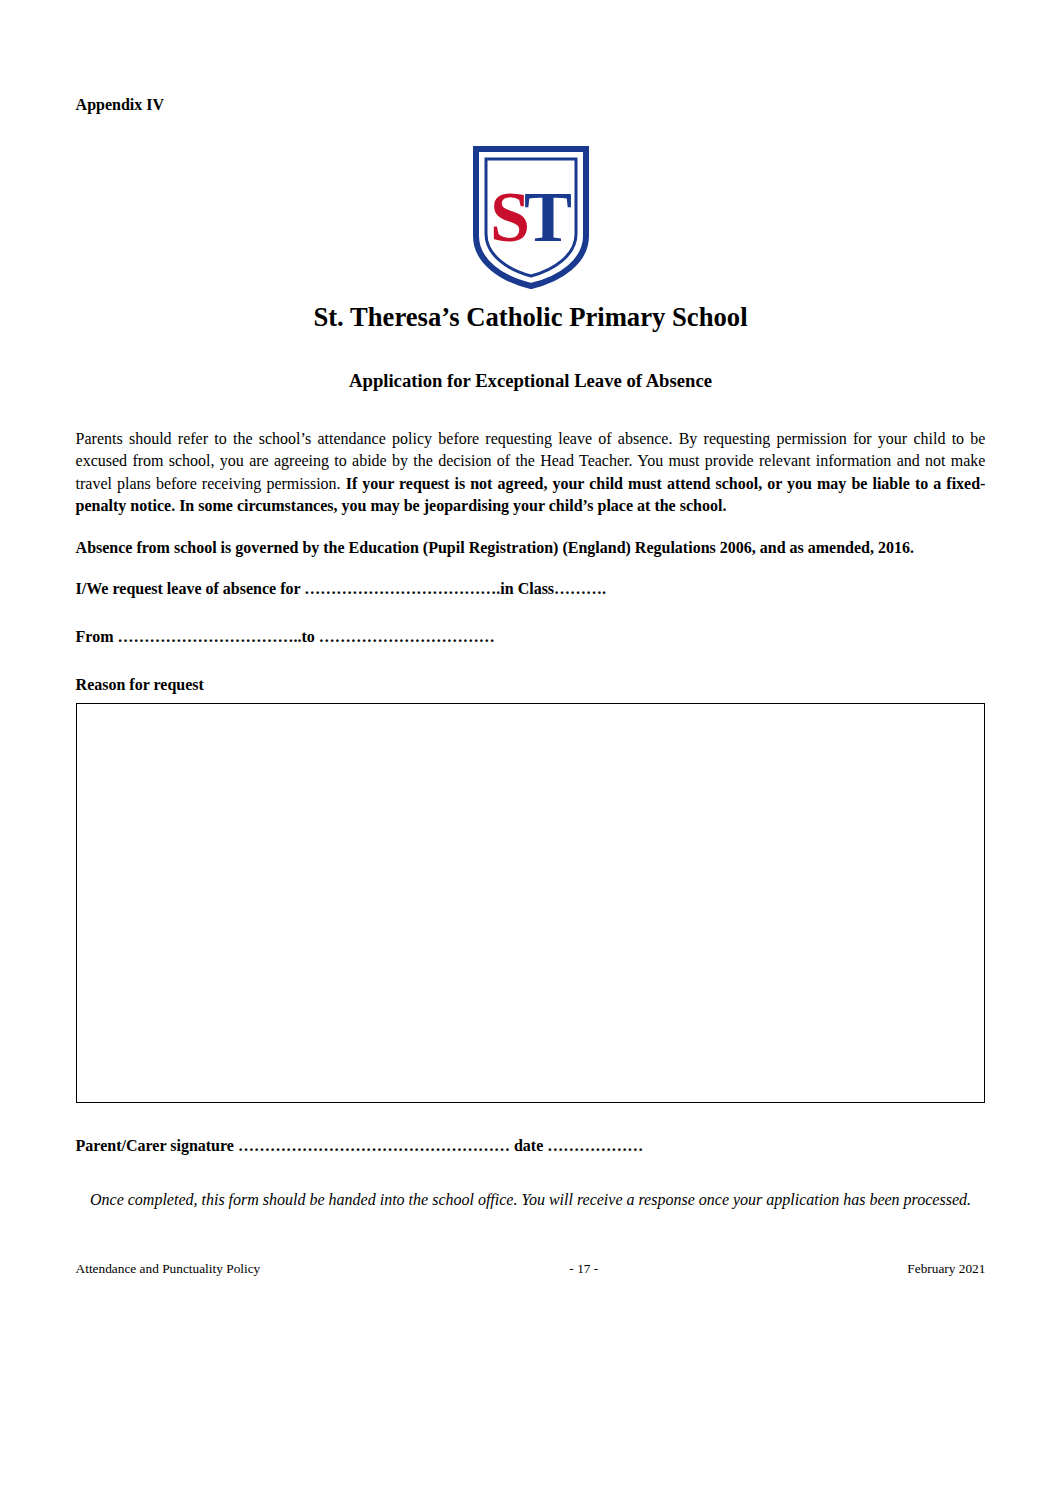Appendix IV
S T
St. Theresa’s Catholic Primary School
Application for Exceptional Leave of Absence
Parents should refer to the school’s attendance policy before requesting leave of absence. By requesting permission for your child to be excused from school, you are agreeing to abide by the decision of the Head Teacher. You must provide relevant information and not make travel plans before receiving permission. If your request is not agreed, your child must attend school, or you may be liable to a fixed-penalty notice. In some circumstances, you may be jeopardising your child’s place at the school.
Absence from school is governed by the Education (Pupil Registration) (England) Regulations 2006, and as amended, 2016.
I/We request leave of absence for ……………………………….in Class……….
From ……………………………..to ……………………………
Reason for request
Parent/Carer signature …………………………………………… date ………………
Once completed, this form should be handed into the school office. You will receive a response once your application has been processed.
Attendance and Punctuality Policy - 17 - February 2021